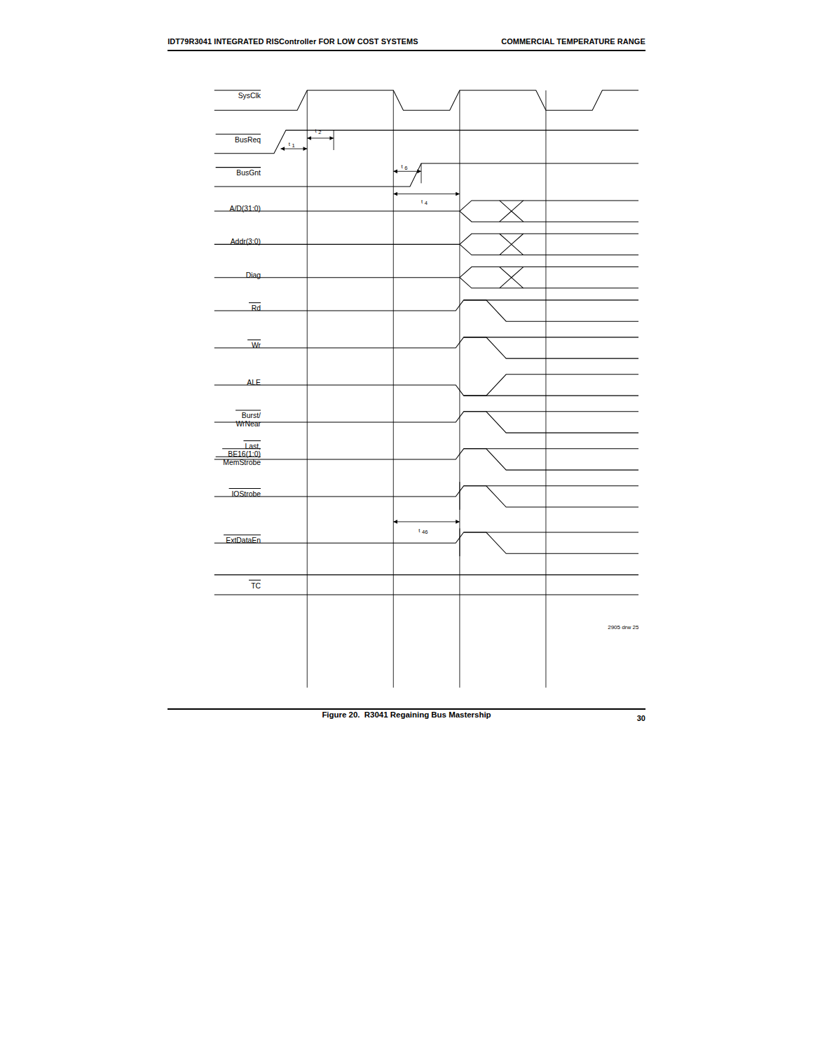IDT79R3041 INTEGRATED RISController FOR LOW COST SYSTEMS
COMMERCIAL TEMPERATURE RANGE
SysClk BusReq t 1 t 2 BusGnt t 6 t 4 A/D(31:0) Addr(3:0) Diag Rd Wr ALE Burst/ WrNear Last, BE16(1:0) MemStrobe IOStrobe t 46 ExtDataEn TC 2905 drw 25
Figure 20. R3041 Regaining Bus Mastership
30